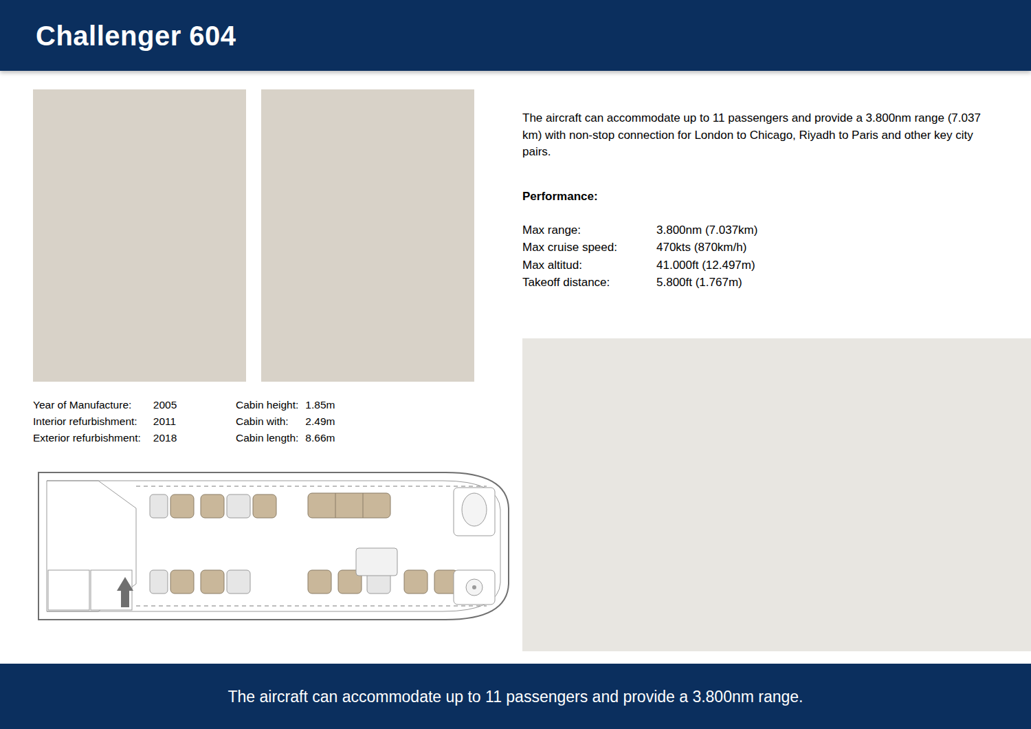Challenger 604
| Year of Manufacture: | 2005 |
| Interior refurbishment: | 2011 |
| Exterior refurbishment: | 2018 |
| Cabin height: | 1.85m |
| Cabin with: | 2.49m |
| Cabin length: | 8.66m |
The aircraft can accommodate up to 11 passengers and provide a 3.800nm range (7.037 km) with non-stop connection for London to Chicago, Riyadh to Paris and other key city pairs.
Performance:
| Max range: | 3.800nm (7.037km) |
| Max cruise speed: | 470kts (870km/h) |
| Max altitud: | 41.000ft (12.497m) |
| Takeoff distance: | 5.800ft (1.767m) |
The aircraft can accommodate up to 11 passengers and provide a 3.800nm range.